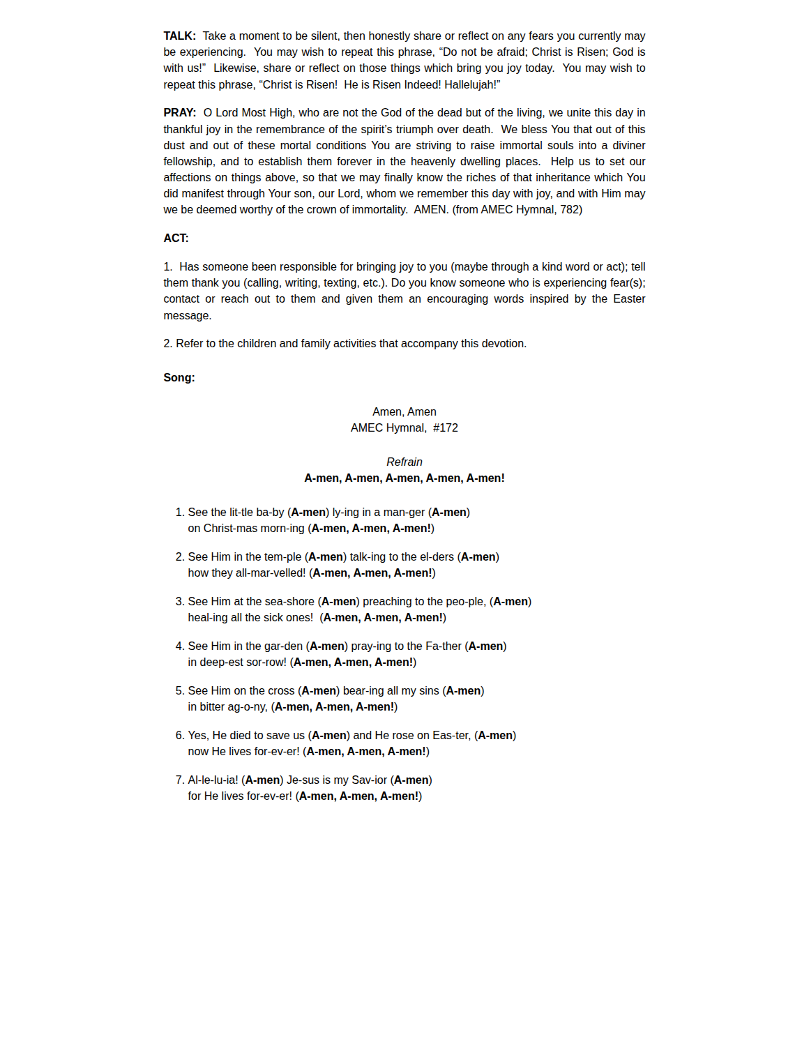TALK: Take a moment to be silent, then honestly share or reflect on any fears you currently may be experiencing. You may wish to repeat this phrase, “Do not be afraid; Christ is Risen; God is with us!” Likewise, share or reflect on those things which bring you joy today. You may wish to repeat this phrase, “Christ is Risen! He is Risen Indeed! Hallelujah!”
PRAY: O Lord Most High, who are not the God of the dead but of the living, we unite this day in thankful joy in the remembrance of the spirit’s triumph over death. We bless You that out of this dust and out of these mortal conditions You are striving to raise immortal souls into a diviner fellowship, and to establish them forever in the heavenly dwelling places. Help us to set our affections on things above, so that we may finally know the riches of that inheritance which You did manifest through Your son, our Lord, whom we remember this day with joy, and with Him may we be deemed worthy of the crown of immortality. AMEN. (from AMEC Hymnal, 782)
ACT:
1. Has someone been responsible for bringing joy to you (maybe through a kind word or act); tell them thank you (calling, writing, texting, etc.). Do you know someone who is experiencing fear(s); contact or reach out to them and given them an encouraging words inspired by the Easter message.
2. Refer to the children and family activities that accompany this devotion.
Song:
Amen, Amen AMEC Hymnal, #172
Refrain A-men, A-men, A-men, A-men, A-men!
See the lit-tle ba-by (A-men) ly-ing in a man-ger (A-men) on Christ-mas morn-ing (A-men, A-men, A-men!)
See Him in the tem-ple (A-men) talk-ing to the el-ders (A-men) how they all-mar-velled! (A-men, A-men, A-men!)
See Him at the sea-shore (A-men) preaching to the peo-ple, (A-men) heal-ing all the sick ones! (A-men, A-men, A-men!)
See Him in the gar-den (A-men) pray-ing to the Fa-ther (A-men) in deep-est sor-row! (A-men, A-men, A-men!)
See Him on the cross (A-men) bear-ing all my sins (A-men) in bitter ag-o-ny, (A-men, A-men, A-men!)
Yes, He died to save us (A-men) and He rose on Eas-ter, (A-men) now He lives for-ev-er! (A-men, A-men, A-men!)
Al-le-lu-ia! (A-men) Je-sus is my Sav-ior (A-men) for He lives for-ev-er! (A-men, A-men, A-men!)